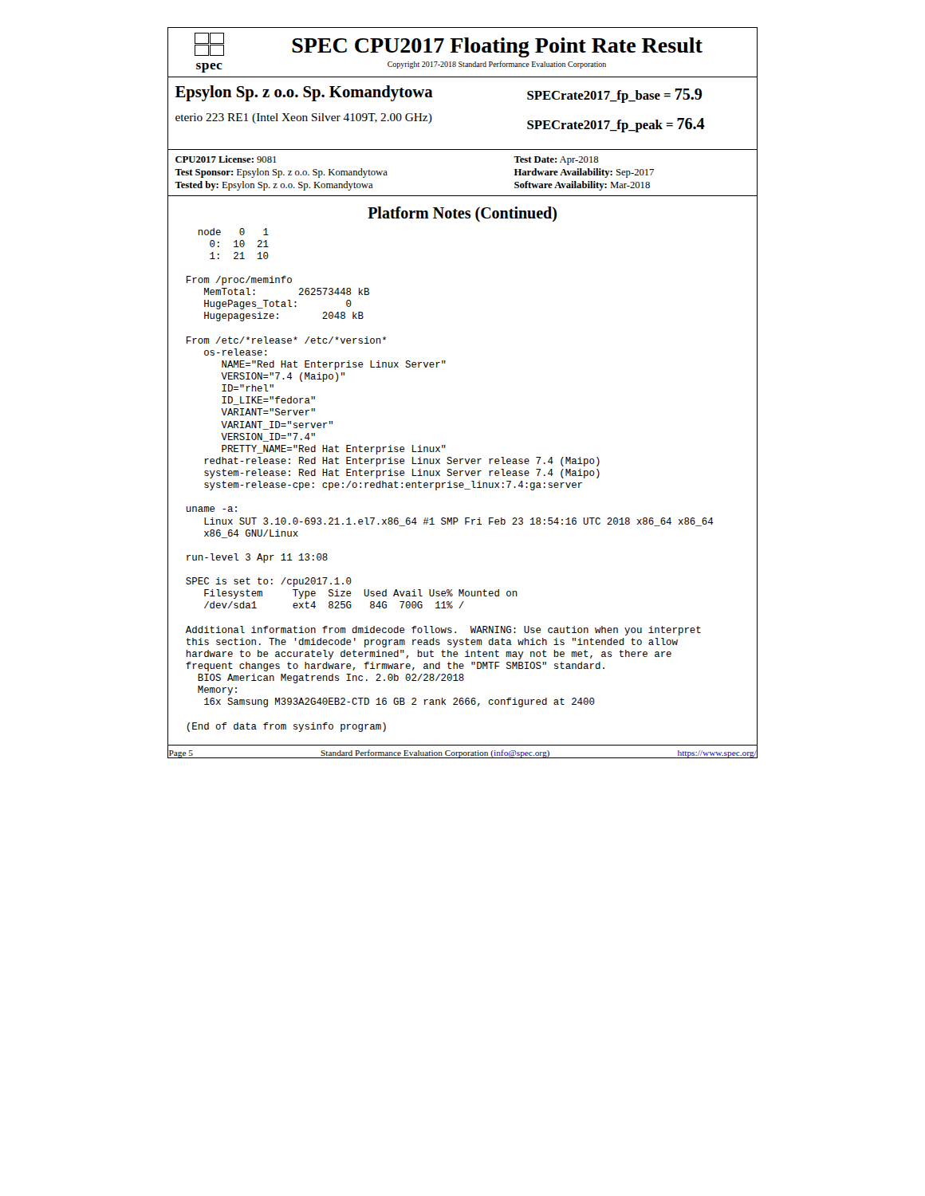spec
SPEC CPU2017 Floating Point Rate Result
Copyright 2017-2018 Standard Performance Evaluation Corporation
Epsylon Sp. z o.o. Sp. Komandytowa
eterio 223 RE1 (Intel Xeon Silver 4109T, 2.00 GHz)
SPECrate2017_fp_base = 75.9
SPECrate2017_fp_peak = 76.4
CPU2017 License: 9081
Test Sponsor: Epsylon Sp. z o.o. Sp. Komandytowa
Tested by: Epsylon Sp. z o.o. Sp. Komandytowa
Test Date: Apr-2018
Hardware Availability: Sep-2017
Software Availability: Mar-2018
Platform Notes (Continued)
   node   0   1
     0:  10  21
     1:  21  10

 From /proc/meminfo
    MemTotal:       262573448 kB
    HugePages_Total:        0
    Hugepagesize:       2048 kB

 From /etc/*release* /etc/*version*
    os-release:
       NAME="Red Hat Enterprise Linux Server"
       VERSION="7.4 (Maipo)"
       ID="rhel"
       ID_LIKE="fedora"
       VARIANT="Server"
       VARIANT_ID="server"
       VERSION_ID="7.4"
       PRETTY_NAME="Red Hat Enterprise Linux"
    redhat-release: Red Hat Enterprise Linux Server release 7.4 (Maipo)
    system-release: Red Hat Enterprise Linux Server release 7.4 (Maipo)
    system-release-cpe: cpe:/o:redhat:enterprise_linux:7.4:ga:server

 uname -a:
    Linux SUT 3.10.0-693.21.1.el7.x86_64 #1 SMP Fri Feb 23 18:54:16 UTC 2018 x86_64 x86_64
    x86_64 GNU/Linux

 run-level 3 Apr 11 13:08

 SPEC is set to: /cpu2017.1.0
    Filesystem     Type  Size  Used Avail Use% Mounted on
    /dev/sda1      ext4  825G   84G  700G  11% /

 Additional information from dmidecode follows.  WARNING: Use caution when you interpret
 this section. The 'dmidecode' program reads system data which is "intended to allow
 hardware to be accurately determined", but the intent may not be met, as there are
 frequent changes to hardware, firmware, and the "DMTF SMBIOS" standard.
   BIOS American Megatrends Inc. 2.0b 02/28/2018
   Memory:
    16x Samsung M393A2G40EB2-CTD 16 GB 2 rank 2666, configured at 2400

 (End of data from sysinfo program)
Page 5
Standard Performance Evaluation Corporation (info@spec.org)
https://www.spec.org/